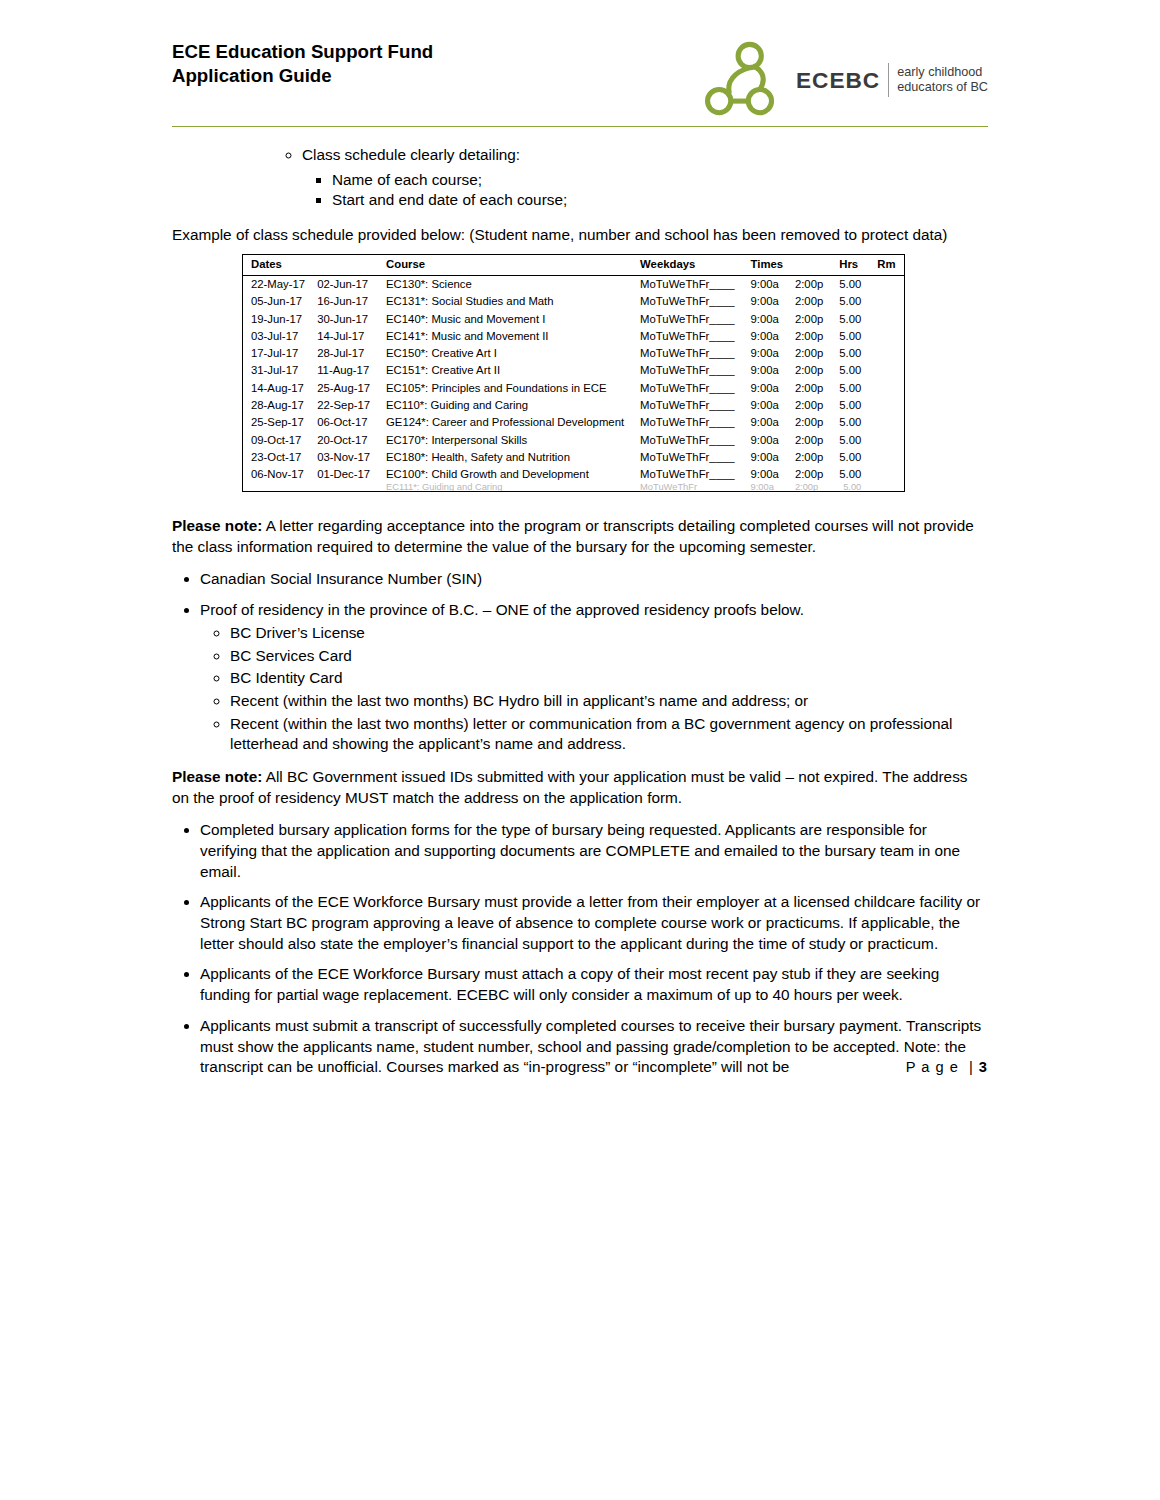ECE Education Support Fund
Application Guide
ECEBC early childhood
educators of BC
Class schedule clearly detailing:
Name of each course;
Start and end date of each course;
Example of class schedule provided below: (Student name, number and school has been removed to protect data)
| Dates | Course | Weekdays | Times | Hrs | Rm |
| --- | --- | --- | --- | --- | --- |
| 22-May-17 | 02-Jun-17 | EC130*: Science | MoTuWeThFr____ | 9:00a | 2:00p | 5.00 | |
| 05-Jun-17 | 16-Jun-17 | EC131*: Social Studies and Math | MoTuWeThFr____ | 9:00a | 2:00p | 5.00 | |
| 19-Jun-17 | 30-Jun-17 | EC140*: Music and Movement I | MoTuWeThFr____ | 9:00a | 2:00p | 5.00 | |
| 03-Jul-17 | 14-Jul-17 | EC141*: Music and Movement II | MoTuWeThFr____ | 9:00a | 2:00p | 5.00 | |
| 17-Jul-17 | 28-Jul-17 | EC150*: Creative Art I | MoTuWeThFr____ | 9:00a | 2:00p | 5.00 | |
| 31-Jul-17 | 11-Aug-17 | EC151*: Creative Art II | MoTuWeThFr____ | 9:00a | 2:00p | 5.00 | |
| 14-Aug-17 | 25-Aug-17 | EC105*: Principles and Foundations in ECE | MoTuWeThFr____ | 9:00a | 2:00p | 5.00 | |
| 28-Aug-17 | 22-Sep-17 | EC110*: Guiding and Caring | MoTuWeThFr____ | 9:00a | 2:00p | 5.00 | |
| 25-Sep-17 | 06-Oct-17 | GE124*: Career and Professional Development | MoTuWeThFr____ | 9:00a | 2:00p | 5.00 | |
| 09-Oct-17 | 20-Oct-17 | EC170*: Interpersonal Skills | MoTuWeThFr____ | 9:00a | 2:00p | 5.00 | |
| 23-Oct-17 | 03-Nov-17 | EC180*: Health, Safety and Nutrition | MoTuWeThFr____ | 9:00a | 2:00p | 5.00 | |
| 06-Nov-17 | 01-Dec-17 | EC100*: Child Growth and Development | MoTuWeThFr____ | 9:00a | 2:00p | 5.00 | |
| | | EC111*: Guiding and Caring | MoTuWeThFr____ | 9:00a | 2:00p | 5.00 | |
Please note: A letter regarding acceptance into the program or transcripts detailing completed courses will not provide the class information required to determine the value of the bursary for the upcoming semester.
Canadian Social Insurance Number (SIN)
Proof of residency in the province of B.C. – ONE of the approved residency proofs below.
BC Driver’s License
BC Services Card
BC Identity Card
Recent (within the last two months) BC Hydro bill in applicant’s name and address; or
Recent (within the last two months) letter or communication from a BC government agency on professional letterhead and showing the applicant’s name and address.
Please note: All BC Government issued IDs submitted with your application must be valid – not expired. The address on the proof of residency MUST match the address on the application form.
Completed bursary application forms for the type of bursary being requested. Applicants are responsible for verifying that the application and supporting documents are COMPLETE and emailed to the bursary team in one email.
Applicants of the ECE Workforce Bursary must provide a letter from their employer at a licensed childcare facility or Strong Start BC program approving a leave of absence to complete course work or practicums. If applicable, the letter should also state the employer’s financial support to the applicant during the time of study or practicum.
Applicants of the ECE Workforce Bursary must attach a copy of their most recent pay stub if they are seeking funding for partial wage replacement. ECEBC will only consider a maximum of up to 40 hours per week.
Applicants must submit a transcript of successfully completed courses to receive their bursary payment. Transcripts must show the applicants name, student number, school and passing grade/completion to be accepted. Note: the transcript can be unofficial. Courses marked as “in-progress” or “incomplete” will not be
P a g e | 3